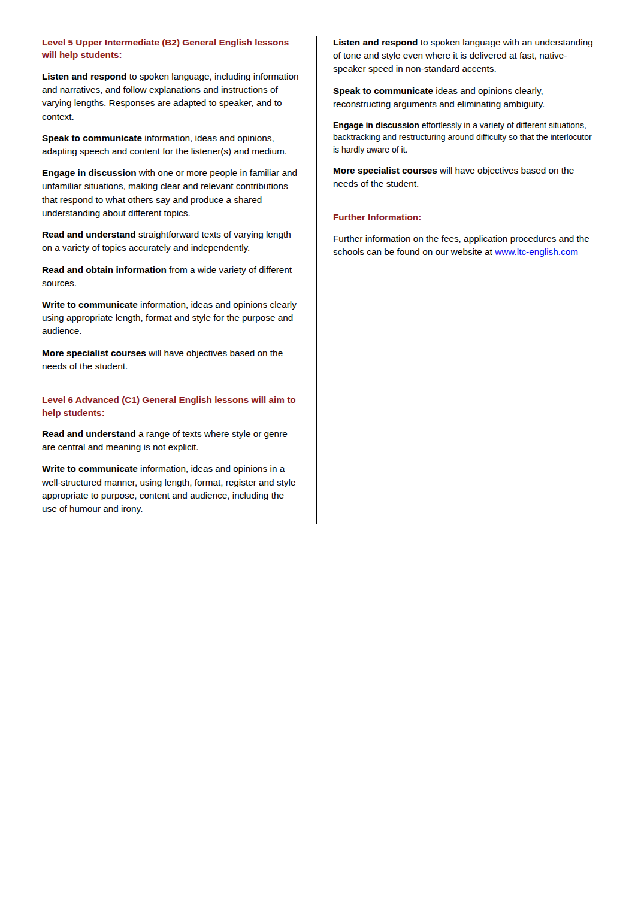Level 5 Upper Intermediate (B2) General English lessons will help students:
Listen and respond to spoken language, including information and narratives, and follow explanations and instructions of varying lengths. Responses are adapted to speaker, and to context.
Speak to communicate information, ideas and opinions, adapting speech and content for the listener(s) and medium.
Engage in discussion with one or more people in familiar and unfamiliar situations, making clear and relevant contributions that respond to what others say and produce a shared understanding about different topics.
Read and understand straightforward texts of varying length on a variety of topics accurately and independently.
Read and obtain information from a wide variety of different sources.
Write to communicate information, ideas and opinions clearly using appropriate length, format and style for the purpose and audience.
More specialist courses will have objectives based on the needs of the student.
Level 6 Advanced (C1) General English lessons will aim to help students:
Read and understand a range of texts where style or genre are central and meaning is not explicit.
Write to communicate information, ideas and opinions in a well-structured manner, using length, format, register and style appropriate to purpose, content and audience, including the use of humour and irony.
Listen and respond to spoken language with an understanding of tone and style even where it is delivered at fast, native-speaker speed in non-standard accents.
Speak to communicate ideas and opinions clearly, reconstructing arguments and eliminating ambiguity.
Engage in discussion effortlessly in a variety of different situations, backtracking and restructuring around difficulty so that the interlocutor is hardly aware of it.
More specialist courses will have objectives based on the needs of the student.
Further Information:
Further information on the fees, application procedures and the schools can be found on our website at www.ltc-english.com